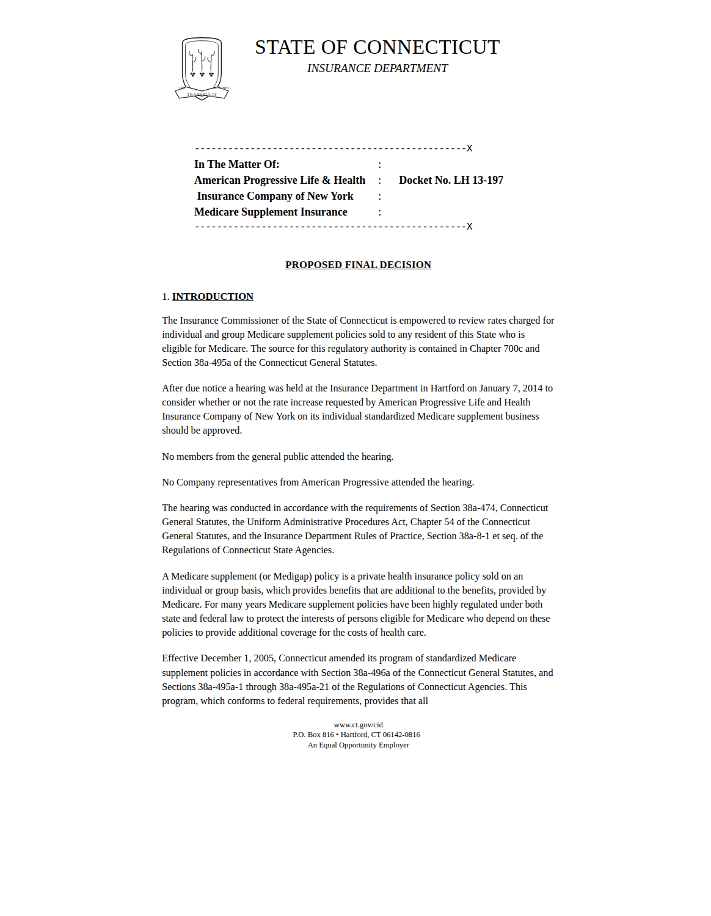TRANSTULIT QUI SUSTINET
STATE OF CONNECTICUT
INSURANCE DEPARTMENT
-------------------------------------------------X
| In The Matter Of: | : | |
| American Progressive Life & Health | : | Docket No. LH 13-197 |
| Insurance Company of New York | : | |
| Medicare Supplement Insurance | : | |
-------------------------------------------------X
PROPOSED FINAL DECISION
1. INTRODUCTION
The Insurance Commissioner of the State of Connecticut is empowered to review rates charged for individual and group Medicare supplement policies sold to any resident of this State who is eligible for Medicare. The source for this regulatory authority is contained in Chapter 700c and Section 38a-495a of the Connecticut General Statutes.
After due notice a hearing was held at the Insurance Department in Hartford on January 7, 2014 to consider whether or not the rate increase requested by American Progressive Life and Health Insurance Company of New York on its individual standardized Medicare supplement business should be approved.
No members from the general public attended the hearing.
No Company representatives from American Progressive attended the hearing.
The hearing was conducted in accordance with the requirements of Section 38a-474, Connecticut General Statutes, the Uniform Administrative Procedures Act, Chapter 54 of the Connecticut General Statutes, and the Insurance Department Rules of Practice, Section 38a-8-1 et seq. of the Regulations of Connecticut State Agencies.
A Medicare supplement (or Medigap) policy is a private health insurance policy sold on an individual or group basis, which provides benefits that are additional to the benefits, provided by Medicare. For many years Medicare supplement policies have been highly regulated under both state and federal law to protect the interests of persons eligible for Medicare who depend on these policies to provide additional coverage for the costs of health care.
Effective December 1, 2005, Connecticut amended its program of standardized Medicare supplement policies in accordance with Section 38a-496a of the Connecticut General Statutes, and Sections 38a-495a-1 through 38a-495a-21 of the Regulations of Connecticut Agencies. This program, which conforms to federal requirements, provides that all
www.ct.gov/cid
P.O. Box 816 • Hartford, CT 06142-0816
An Equal Opportunity Employer